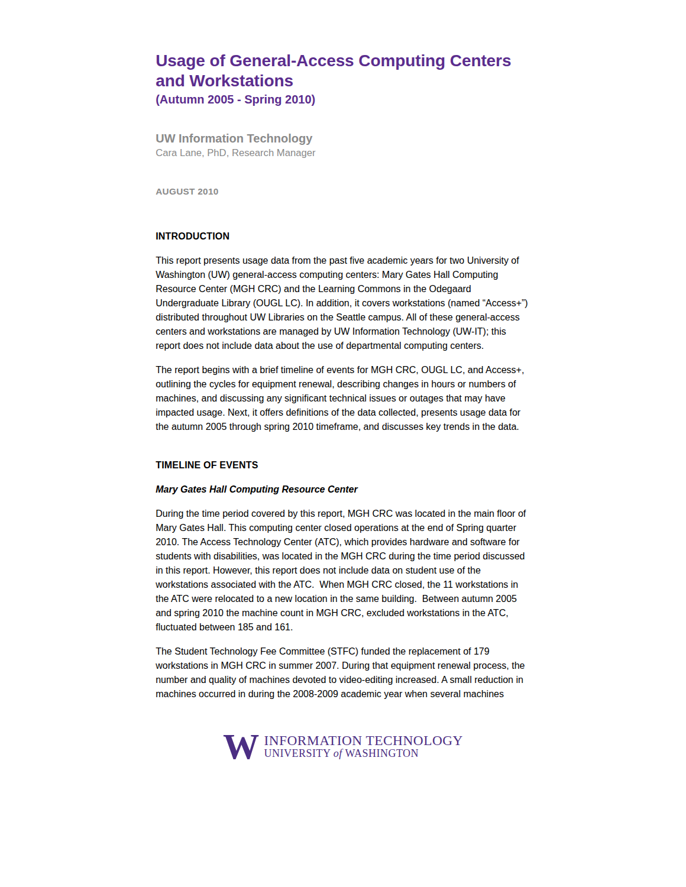Usage of General-Access Computing Centers and Workstations
(Autumn 2005 - Spring 2010)
UW Information Technology
Cara Lane, PhD, Research Manager
AUGUST 2010
INTRODUCTION
This report presents usage data from the past five academic years for two University of Washington (UW) general-access computing centers: Mary Gates Hall Computing Resource Center (MGH CRC) and the Learning Commons in the Odegaard Undergraduate Library (OUGL LC). In addition, it covers workstations (named “Access+”) distributed throughout UW Libraries on the Seattle campus. All of these general-access centers and workstations are managed by UW Information Technology (UW-IT); this report does not include data about the use of departmental computing centers.
The report begins with a brief timeline of events for MGH CRC, OUGL LC, and Access+, outlining the cycles for equipment renewal, describing changes in hours or numbers of machines, and discussing any significant technical issues or outages that may have impacted usage. Next, it offers definitions of the data collected, presents usage data for the autumn 2005 through spring 2010 timeframe, and discusses key trends in the data.
TIMELINE OF EVENTS
Mary Gates Hall Computing Resource Center
During the time period covered by this report, MGH CRC was located in the main floor of Mary Gates Hall. This computing center closed operations at the end of Spring quarter 2010. The Access Technology Center (ATC), which provides hardware and software for students with disabilities, was located in the MGH CRC during the time period discussed in this report. However, this report does not include data on student use of the workstations associated with the ATC. When MGH CRC closed, the 11 workstations in the ATC were relocated to a new location in the same building. Between autumn 2005 and spring 2010 the machine count in MGH CRC, excluded workstations in the ATC, fluctuated between 185 and 161.
The Student Technology Fee Committee (STFC) funded the replacement of 179 workstations in MGH CRC in summer 2007. During that equipment renewal process, the number and quality of machines devoted to video-editing increased. A small reduction in machines occurred in during the 2008-2009 academic year when several machines
W
INFORMATION TECHNOLOGY
UNIVERSITY of WASHINGTON